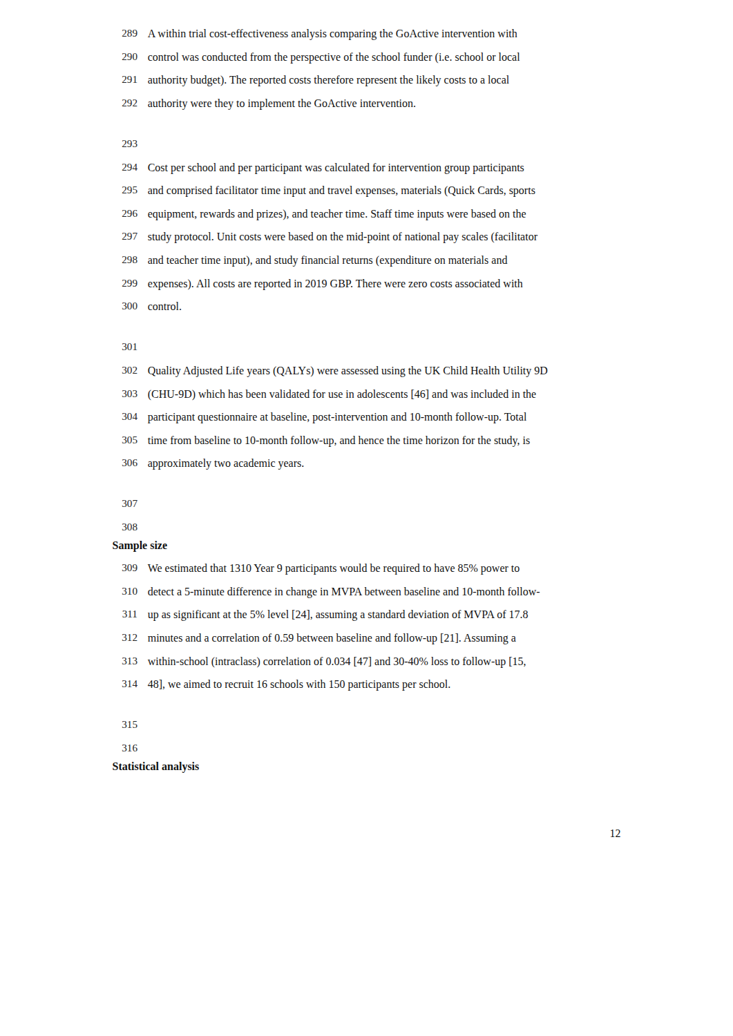A within trial cost-effectiveness analysis comparing the GoActive intervention with control was conducted from the perspective of the school funder (i.e. school or local authority budget). The reported costs therefore represent the likely costs to a local authority were they to implement the GoActive intervention.
Cost per school and per participant was calculated for intervention group participants and comprised facilitator time input and travel expenses, materials (Quick Cards, sports equipment, rewards and prizes), and teacher time. Staff time inputs were based on the study protocol. Unit costs were based on the mid-point of national pay scales (facilitator and teacher time input), and study financial returns (expenditure on materials and expenses). All costs are reported in 2019 GBP. There were zero costs associated with control.
Quality Adjusted Life years (QALYs) were assessed using the UK Child Health Utility 9D (CHU-9D) which has been validated for use in adolescents [46] and was included in the participant questionnaire at baseline, post-intervention and 10-month follow-up. Total time from baseline to 10-month follow-up, and hence the time horizon for the study, is approximately two academic years.
Sample size
We estimated that 1310 Year 9 participants would be required to have 85% power to detect a 5-minute difference in change in MVPA between baseline and 10-month follow- up as significant at the 5% level [24], assuming a standard deviation of MVPA of 17.8 minutes and a correlation of 0.59 between baseline and follow-up [21]. Assuming a within-school (intraclass) correlation of 0.034 [47] and 30-40% loss to follow-up [15, 48], we aimed to recruit 16 schools with 150 participants per school.
Statistical analysis
12